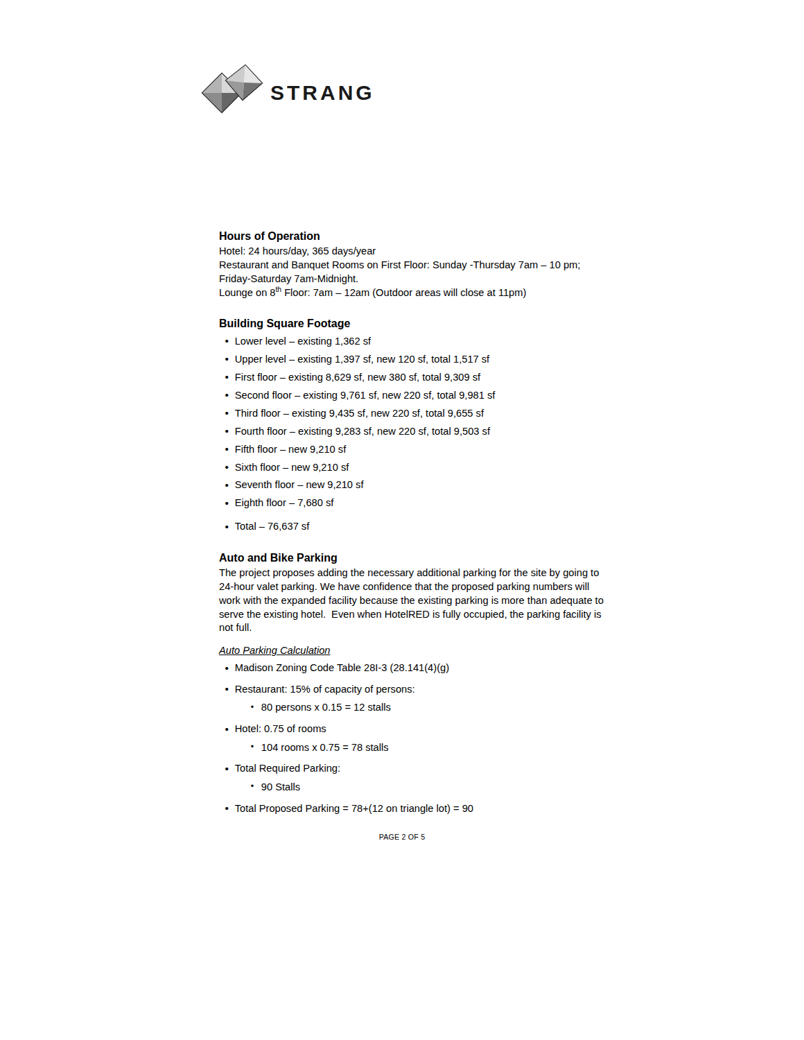STRANG
Hours of Operation
Hotel: 24 hours/day, 365 days/year
Restaurant and Banquet Rooms on First Floor: Sunday -Thursday 7am – 10 pm; Friday-Saturday 7am-Midnight.
Lounge on 8th Floor: 7am – 12am (Outdoor areas will close at 11pm)
Building Square Footage
Lower level – existing 1,362 sf
Upper level – existing 1,397 sf, new 120 sf, total 1,517 sf
First floor – existing 8,629 sf, new 380 sf, total 9,309 sf
Second floor – existing 9,761 sf, new 220 sf, total 9,981 sf
Third floor – existing 9,435 sf, new 220 sf, total 9,655 sf
Fourth floor – existing 9,283 sf, new 220 sf, total 9,503 sf
Fifth floor – new 9,210 sf
Sixth floor – new 9,210 sf
Seventh floor – new 9,210 sf
Eighth floor – 7,680 sf
Total – 76,637 sf
Auto and Bike Parking
The project proposes adding the necessary additional parking for the site by going to 24-hour valet parking. We have confidence that the proposed parking numbers will work with the expanded facility because the existing parking is more than adequate to serve the existing hotel. Even when HotelRED is fully occupied, the parking facility is not full.
Auto Parking Calculation
Madison Zoning Code Table 28I-3 (28.141(4)(g)
Restaurant: 15% of capacity of persons:
80 persons x 0.15 = 12 stalls
Hotel: 0.75 of rooms
104 rooms x 0.75 = 78 stalls
Total Required Parking:
90 Stalls
Total Proposed Parking = 78+(12 on triangle lot) = 90
PAGE 2 OF 5